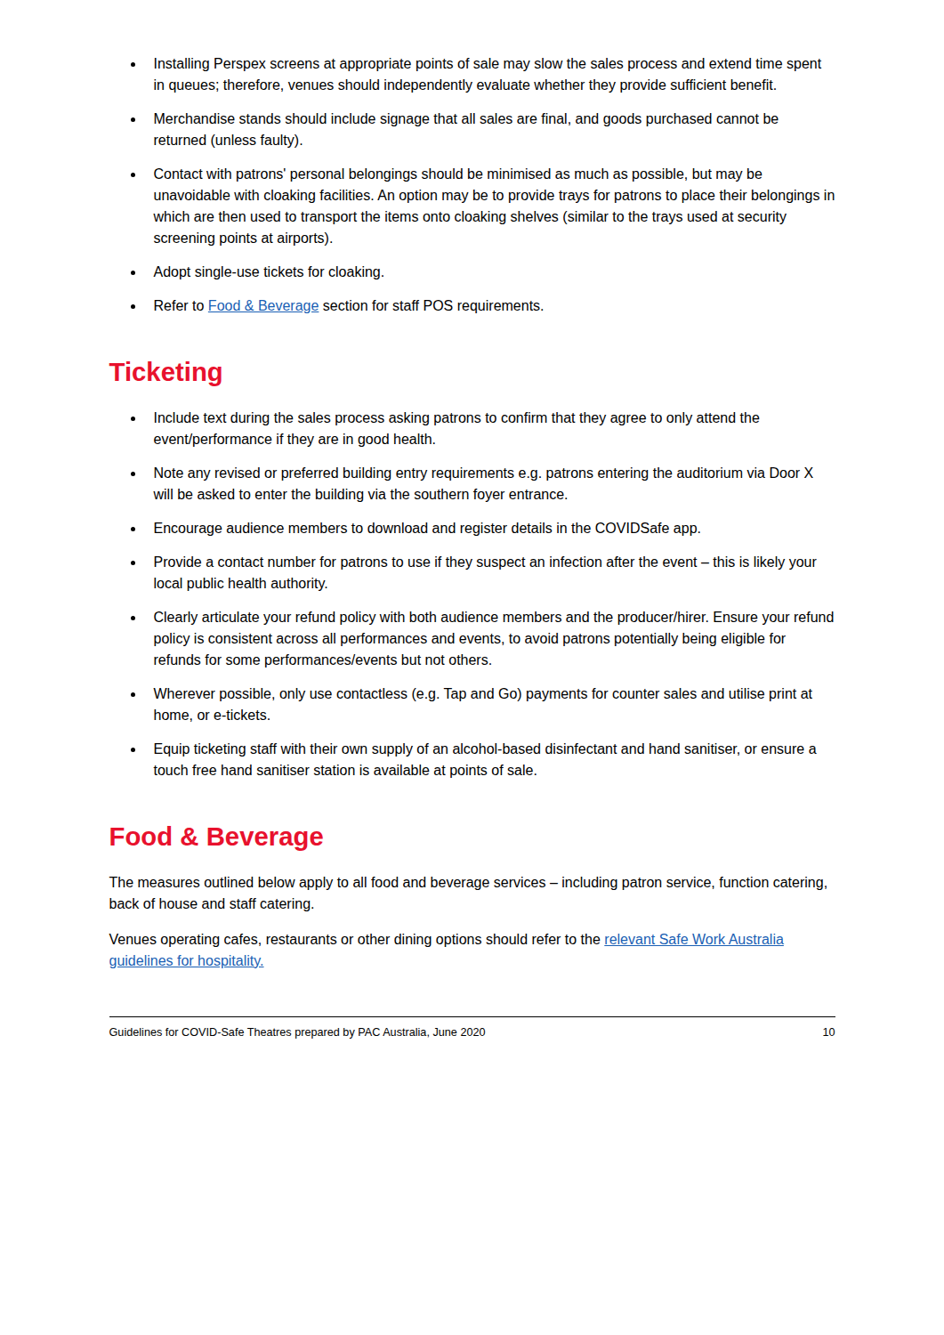Installing Perspex screens at appropriate points of sale may slow the sales process and extend time spent in queues; therefore, venues should independently evaluate whether they provide sufficient benefit.
Merchandise stands should include signage that all sales are final, and goods purchased cannot be returned (unless faulty).
Contact with patrons' personal belongings should be minimised as much as possible, but may be unavoidable with cloaking facilities. An option may be to provide trays for patrons to place their belongings in which are then used to transport the items onto cloaking shelves (similar to the trays used at security screening points at airports).
Adopt single-use tickets for cloaking.
Refer to Food & Beverage section for staff POS requirements.
Ticketing
Include text during the sales process asking patrons to confirm that they agree to only attend the event/performance if they are in good health.
Note any revised or preferred building entry requirements e.g. patrons entering the auditorium via Door X will be asked to enter the building via the southern foyer entrance.
Encourage audience members to download and register details in the COVIDSafe app.
Provide a contact number for patrons to use if they suspect an infection after the event – this is likely your local public health authority.
Clearly articulate your refund policy with both audience members and the producer/hirer. Ensure your refund policy is consistent across all performances and events, to avoid patrons potentially being eligible for refunds for some performances/events but not others.
Wherever possible, only use contactless (e.g. Tap and Go) payments for counter sales and utilise print at home, or e-tickets.
Equip ticketing staff with their own supply of an alcohol-based disinfectant and hand sanitiser, or ensure a touch free hand sanitiser station is available at points of sale.
Food & Beverage
The measures outlined below apply to all food and beverage services – including patron service, function catering, back of house and staff catering.
Venues operating cafes, restaurants or other dining options should refer to the relevant Safe Work Australia guidelines for hospitality.
Guidelines for COVID-Safe Theatres prepared by PAC Australia, June 2020 10